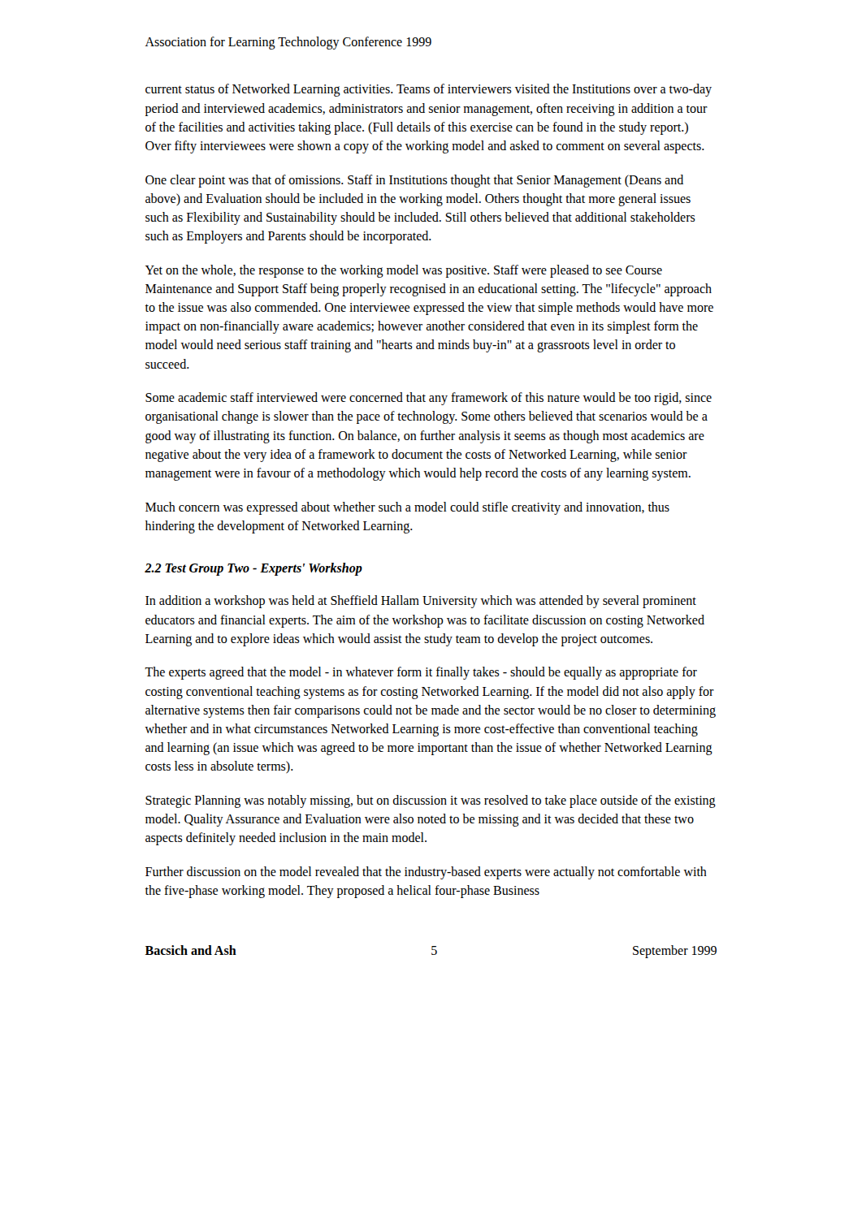Association for Learning Technology Conference 1999
current status of Networked Learning activities. Teams of interviewers visited the Institutions over a two-day period and interviewed academics, administrators and senior management, often receiving in addition a tour of the facilities and activities taking place. (Full details of this exercise can be found in the study report.) Over fifty interviewees were shown a copy of the working model and asked to comment on several aspects.
One clear point was that of omissions. Staff in Institutions thought that Senior Management (Deans and above) and Evaluation should be included in the working model. Others thought that more general issues such as Flexibility and Sustainability should be included. Still others believed that additional stakeholders such as Employers and Parents should be incorporated.
Yet on the whole, the response to the working model was positive. Staff were pleased to see Course Maintenance and Support Staff being properly recognised in an educational setting. The "lifecycle" approach to the issue was also commended. One interviewee expressed the view that simple methods would have more impact on non-financially aware academics; however another considered that even in its simplest form the model would need serious staff training and "hearts and minds buy-in" at a grassroots level in order to succeed.
Some academic staff interviewed were concerned that any framework of this nature would be too rigid, since organisational change is slower than the pace of technology. Some others believed that scenarios would be a good way of illustrating its function. On balance, on further analysis it seems as though most academics are negative about the very idea of a framework to document the costs of Networked Learning, while senior management were in favour of a methodology which would help record the costs of any learning system.
Much concern was expressed about whether such a model could stifle creativity and innovation, thus hindering the development of Networked Learning.
2.2 Test Group Two - Experts' Workshop
In addition a workshop was held at Sheffield Hallam University which was attended by several prominent educators and financial experts. The aim of the workshop was to facilitate discussion on costing Networked Learning and to explore ideas which would assist the study team to develop the project outcomes.
The experts agreed that the model - in whatever form it finally takes - should be equally as appropriate for costing conventional teaching systems as for costing Networked Learning. If the model did not also apply for alternative systems then fair comparisons could not be made and the sector would be no closer to determining whether and in what circumstances Networked Learning is more cost-effective than conventional teaching and learning (an issue which was agreed to be more important than the issue of whether Networked Learning costs less in absolute terms).
Strategic Planning was notably missing, but on discussion it was resolved to take place outside of the existing model. Quality Assurance and Evaluation were also noted to be missing and it was decided that these two aspects definitely needed inclusion in the main model.
Further discussion on the model revealed that the industry-based experts were actually not comfortable with the five-phase working model. They proposed a helical four-phase Business
Bacsich and Ash 5 September 1999